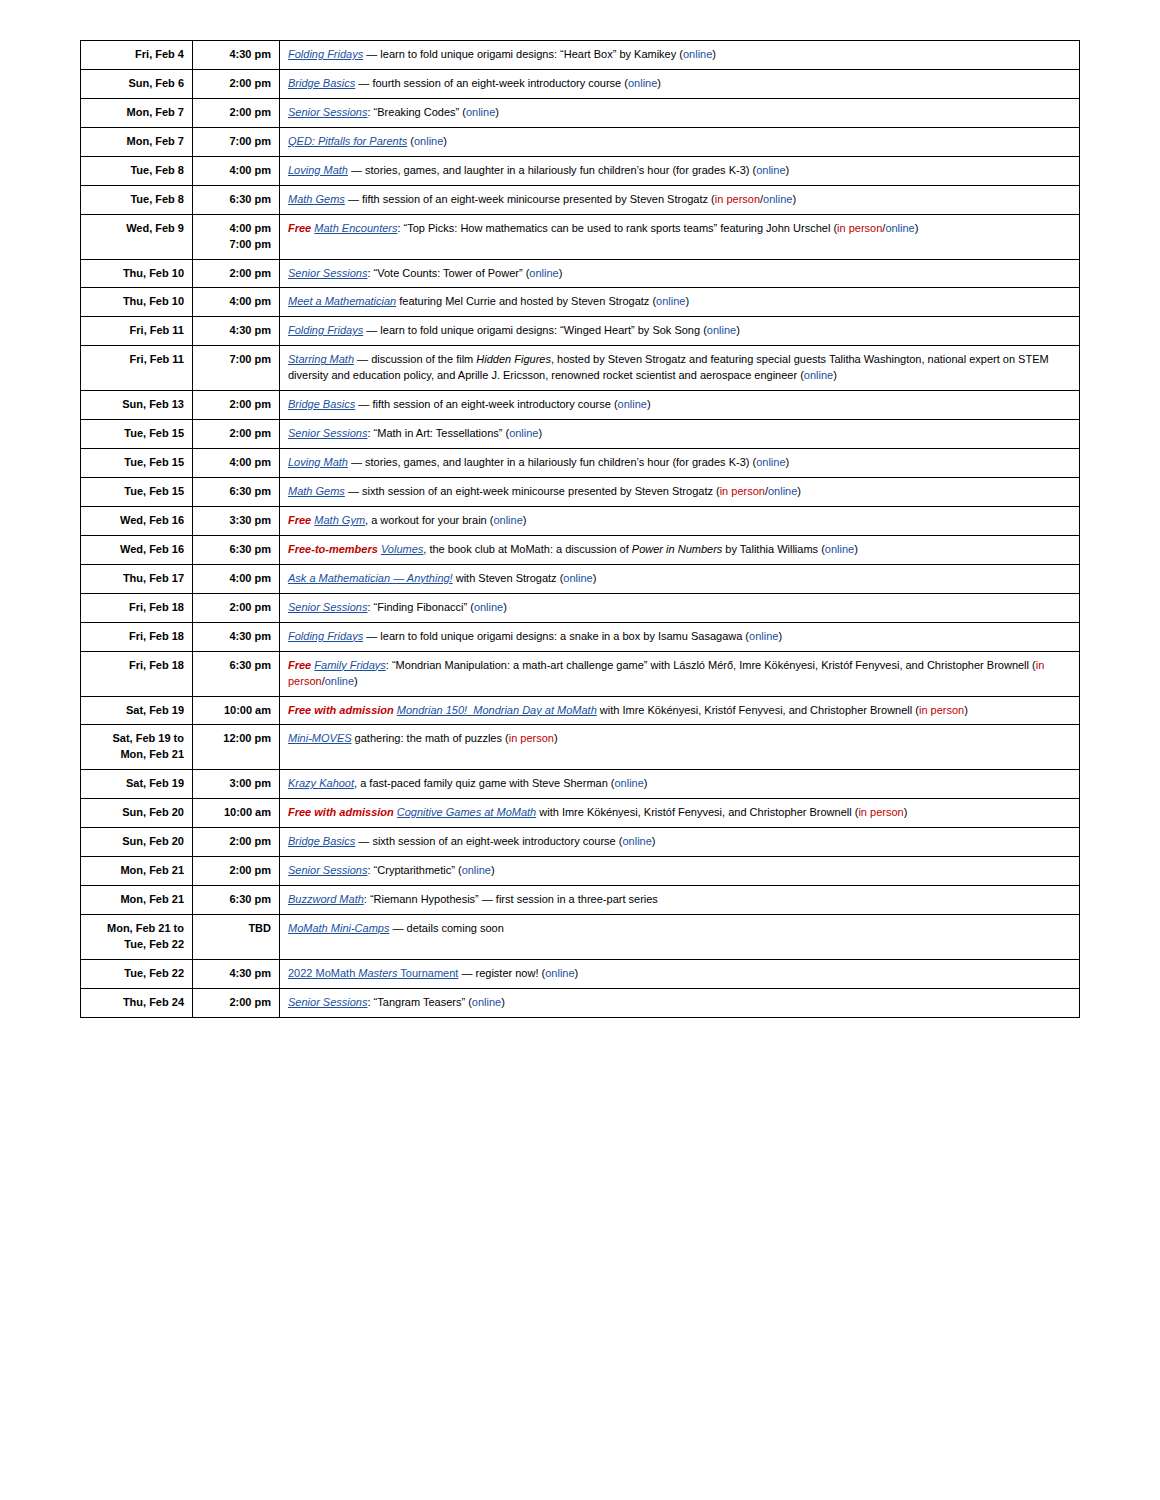| Fri, Feb 4 | 4:30 pm | Folding Fridays — learn to fold unique origami designs: “Heart Box” by Kamikey ( online ) |
| Sun, Feb 6 | 2:00 pm | Bridge Basics — fourth session of an eight-week introductory course ( online ) |
| Mon, Feb 7 | 2:00 pm | Senior Sessions : “Breaking Codes” ( online ) |
| Mon, Feb 7 | 7:00 pm | QED: Pitfalls for Parents ( online ) |
| Tue, Feb 8 | 4:00 pm | Loving Math — stories, games, and laughter in a hilariously fun children’s hour (for grades K-3) ( online ) |
| Tue, Feb 8 | 6:30 pm | Math Gems — fifth session of an eight-week minicourse presented by Steven Strogatz ( in person / online ) |
| Wed, Feb 9 | 4:00 pm 7:00 pm | Free Math Encounters : “Top Picks: How mathematics can be used to rank sports teams” featuring John Urschel ( in person / online ) |
| Thu, Feb 10 | 2:00 pm | Senior Sessions : “Vote Counts: Tower of Power” ( online ) |
| Thu, Feb 10 | 4:00 pm | Meet a Mathematician featuring Mel Currie and hosted by Steven Strogatz ( online ) |
| Fri, Feb 11 | 4:30 pm | Folding Fridays — learn to fold unique origami designs: “Winged Heart” by Sok Song ( online ) |
| Fri, Feb 11 | 7:00 pm | Starring Math — discussion of the film Hidden Figures , hosted by Steven Strogatz and featuring special guests Talitha Washington, national expert on STEM diversity and education policy, and Aprille J. Ericsson, renowned rocket scientist and aerospace engineer ( online ) |
| Sun, Feb 13 | 2:00 pm | Bridge Basics — fifth session of an eight-week introductory course ( online ) |
| Tue, Feb 15 | 2:00 pm | Senior Sessions : “Math in Art: Tessellations” ( online ) |
| Tue, Feb 15 | 4:00 pm | Loving Math — stories, games, and laughter in a hilariously fun children’s hour (for grades K-3) ( online ) |
| Tue, Feb 15 | 6:30 pm | Math Gems — sixth session of an eight-week minicourse presented by Steven Strogatz ( in person / online ) |
| Wed, Feb 16 | 3:30 pm | Free Math Gym , a workout for your brain ( online ) |
| Wed, Feb 16 | 6:30 pm | Free-to-members Volumes , the book club at MoMath: a discussion of Power in Numbers by Talithia Williams ( online ) |
| Thu, Feb 17 | 4:00 pm | Ask a Mathematician — Anything! with Steven Strogatz ( online ) |
| Fri, Feb 18 | 2:00 pm | Senior Sessions : “Finding Fibonacci” ( online ) |
| Fri, Feb 18 | 4:30 pm | Folding Fridays — learn to fold unique origami designs: a snake in a box by Isamu Sasagawa ( online ) |
| Fri, Feb 18 | 6:30 pm | Free Family Fridays : “Mondrian Manipulation: a math-art challenge game” with László Mérő, Imre Kökényesi, Kristóf Fenyvesi, and Christopher Brownell ( in person / online ) |
| Sat, Feb 19 | 10:00 am | Free with admission Mondrian 150! Mondrian Day at MoMath with Imre Kökényesi, Kristóf Fenyvesi, and Christopher Brownell ( in person ) |
| Sat, Feb 19 to Mon, Feb 21 | 12:00 pm | Mini-MOVES gathering: the math of puzzles ( in person ) |
| Sat, Feb 19 | 3:00 pm | Krazy Kahoot , a fast-paced family quiz game with Steve Sherman ( online ) |
| Sun, Feb 20 | 10:00 am | Free with admission Cognitive Games at MoMath with Imre Kökényesi, Kristóf Fenyvesi, and Christopher Brownell ( in person ) |
| Sun, Feb 20 | 2:00 pm | Bridge Basics — sixth session of an eight-week introductory course ( online ) |
| Mon, Feb 21 | 2:00 pm | Senior Sessions : “Cryptarithmetic” ( online ) |
| Mon, Feb 21 | 6:30 pm | Buzzword Math : “Riemann Hypothesis” — first session in a three-part series |
| Mon, Feb 21 to Tue, Feb 22 | TBD | MoMath Mini-Camps — details coming soon |
| Tue, Feb 22 | 4:30 pm | 2022 MoMath Masters Tournament — register now! ( online ) |
| Thu, Feb 24 | 2:00 pm | Senior Sessions : “Tangram Teasers” ( online ) |